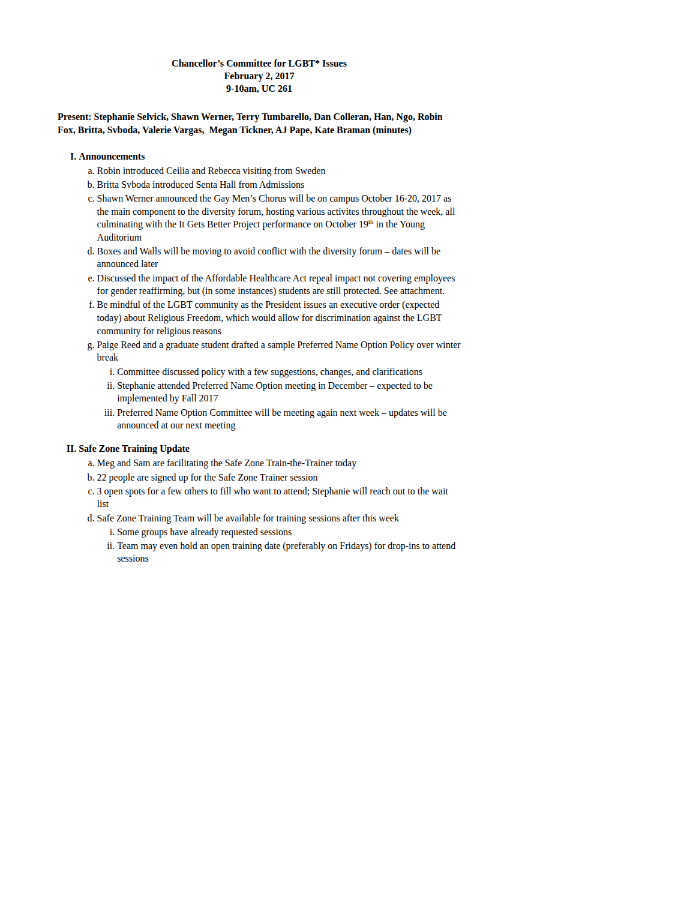Chancellor’s Committee for LGBT* Issues
February 2, 2017
9-10am, UC 261
Present: Stephanie Selvick, Shawn Werner, Terry Tumbarello, Dan Colleran, Han, Ngo, Robin Fox, Britta, Svboda, Valerie Vargas, Megan Tickner, AJ Pape, Kate Braman (minutes)
Announcements
Robin introduced Ceilia and Rebecca visiting from Sweden
Britta Svboda introduced Senta Hall from Admissions
Shawn Werner announced the Gay Men’s Chorus will be on campus October 16-20, 2017 as the main component to the diversity forum, hosting various activites throughout the week, all culminating with the It Gets Better Project performance on October 19th in the Young Auditorium
Boxes and Walls will be moving to avoid conflict with the diversity forum – dates will be announced later
Discussed the impact of the Affordable Healthcare Act repeal impact not covering employees for gender reaffirming, but (in some instances) students are still protected. See attachment.
Be mindful of the LGBT community as the President issues an executive order (expected today) about Religious Freedom, which would allow for discrimination against the LGBT community for religious reasons
Paige Reed and a graduate student drafted a sample Preferred Name Option Policy over winter break
Committee discussed policy with a few suggestions, changes, and clarifications
Stephanie attended Preferred Name Option meeting in December – expected to be implemented by Fall 2017
Preferred Name Option Committee will be meeting again next week – updates will be announced at our next meeting
Safe Zone Training Update
Meg and Sam are facilitating the Safe Zone Train-the-Trainer today
22 people are signed up for the Safe Zone Trainer session
3 open spots for a few others to fill who want to attend; Stephanie will reach out to the wait list
Safe Zone Training Team will be available for training sessions after this week
Some groups have already requested sessions
Team may even hold an open training date (preferably on Fridays) for drop-ins to attend sessions